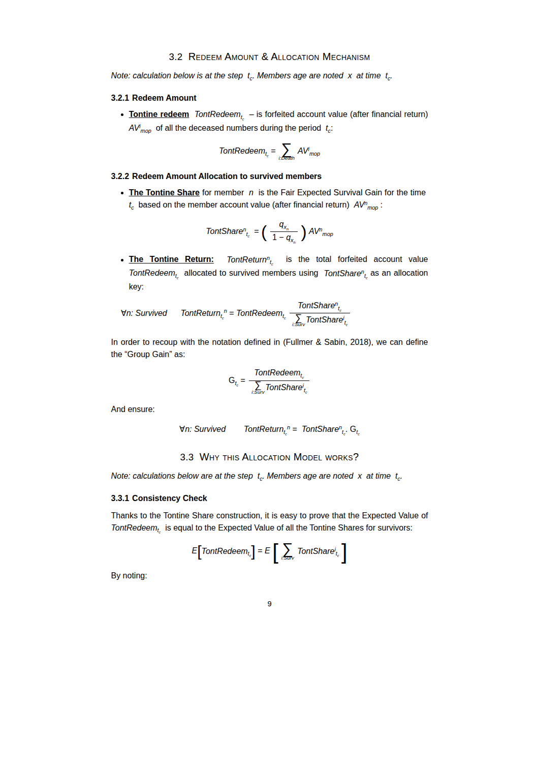3.2 Redeem Amount & Allocation Mechanism
Note: calculation below is at the step tc. Members age are noted x at time tc.
3.2.1 Redeem Amount
Tontine redeem TontRedeemtc – is forfeited account value (after financial return) AVimop of all the deceased numbers during the period tc:
TontRedeemtc = ∑i:Death AVimop
3.2.2 Redeem Amount Allocation to survived members
The Tontine Share for member n is the Fair Expected Survival Gain for the time tc based on the member account value (after financial return) AVnmop :
TontSharentc = ( qxn 1 − qxn ) AVnmop
The Tontine Return: TontReturnntc is the total forfeited account value TontRedeemtc allocated to survived members using TontSharentc as an allocation key:
∀n: Survived TontReturntcn = TontRedeemtc TontSharentc ∑i:Surv TontShareitc
In order to recoup with the notation defined in (Fullmer & Sabin, 2018), we can define the “Group Gain” as:
Gtc = TontRedeemtc ∑i:Surv TontShareitc
And ensure:
∀n: Survived TontReturntcn = TontSharentc. Gtc
3.3 Why this Allocation Model works?
Note: calculations below are at the step tc. Members age are noted x at time tc.
3.3.1 Consistency Check
Thanks to the Tontine Share construction, it is easy to prove that the Expected Value of TontRedeemtc is equal to the Expected Value of all the Tontine Shares for survivors:
E[TontRedeemtc] = E [ ∑i:Surv TontShareitc ]
By noting:
9